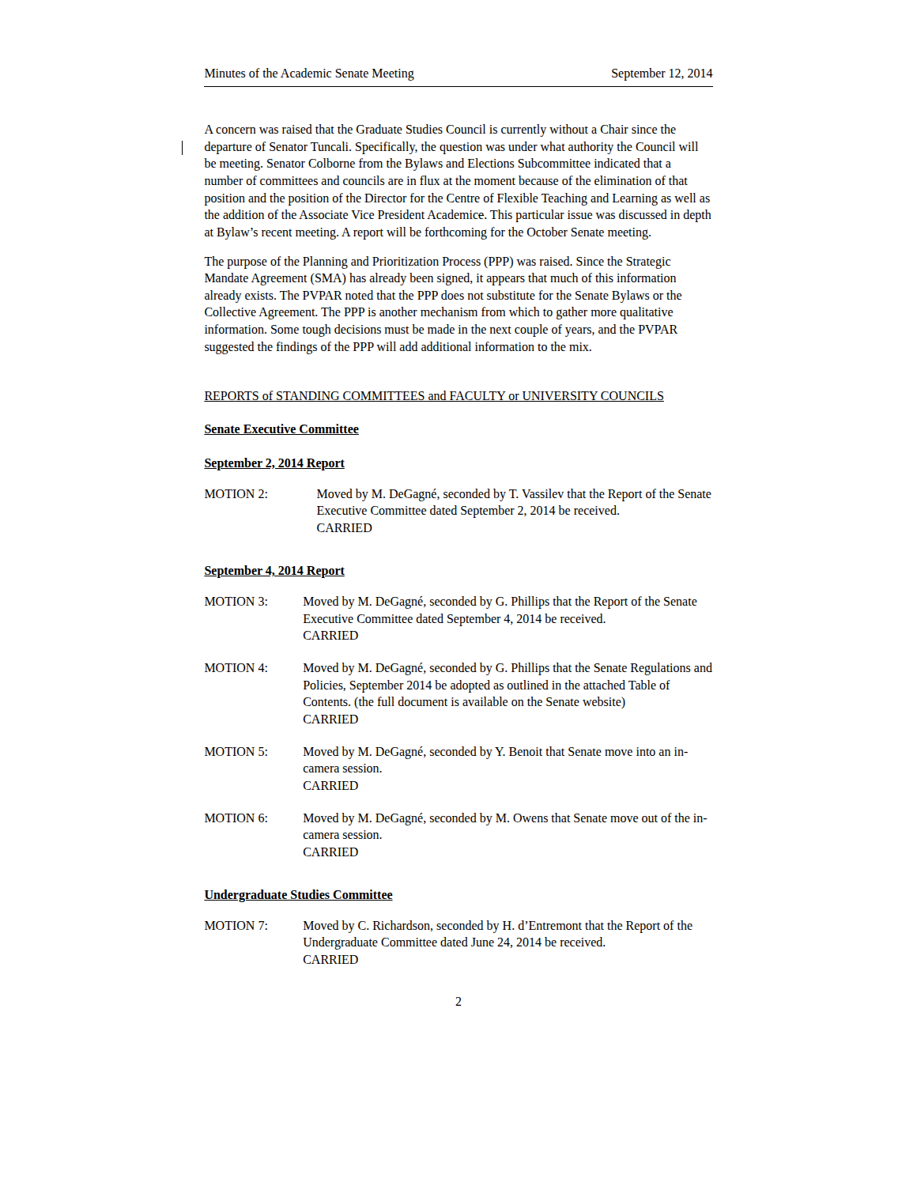Minutes of the Academic Senate Meeting September 12, 2014
A concern was raised that the Graduate Studies Council is currently without a Chair since the departure of Senator Tuncali. Specifically, the question was under what authority the Council will be meeting. Senator Colborne from the Bylaws and Elections Subcommittee indicated that a number of committees and councils are in flux at the moment because of the elimination of that position and the position of the Director for the Centre of Flexible Teaching and Learning as well as the addition of the Associate Vice President Academice. This particular issue was discussed in depth at Bylaw’s recent meeting. A report will be forthcoming for the October Senate meeting.
The purpose of the Planning and Prioritization Process (PPP) was raised. Since the Strategic Mandate Agreement (SMA) has already been signed, it appears that much of this information already exists. The PVPAR noted that the PPP does not substitute for the Senate Bylaws or the Collective Agreement. The PPP is another mechanism from which to gather more qualitative information. Some tough decisions must be made in the next couple of years, and the PVPAR suggested the findings of the PPP will add additional information to the mix.
REPORTS of STANDING COMMITTEES and FACULTY or UNIVERSITY COUNCILS
Senate Executive Committee
September 2, 2014 Report
MOTION 2:
Moved by M. DeGagné, seconded by T. Vassilev that the Report of the Senate Executive Committee dated September 2, 2014 be received. CARRIED
September 4, 2014 Report
MOTION 3:
Moved by M. DeGagné, seconded by G. Phillips that the Report of the Senate Executive Committee dated September 4, 2014 be received. CARRIED
MOTION 4:
Moved by M. DeGagné, seconded by G. Phillips that the Senate Regulations and Policies, September 2014 be adopted as outlined in the attached Table of Contents. (the full document is available on the Senate website) CARRIED
MOTION 5:
Moved by M. DeGagné, seconded by Y. Benoit that Senate move into an in-camera session. CARRIED
MOTION 6:
Moved by M. DeGagné, seconded by M. Owens that Senate move out of the in-camera session. CARRIED
Undergraduate Studies Committee
MOTION 7:
Moved by C. Richardson, seconded by H. d’Entremont that the Report of the Undergraduate Committee dated June 24, 2014 be received. CARRIED
2